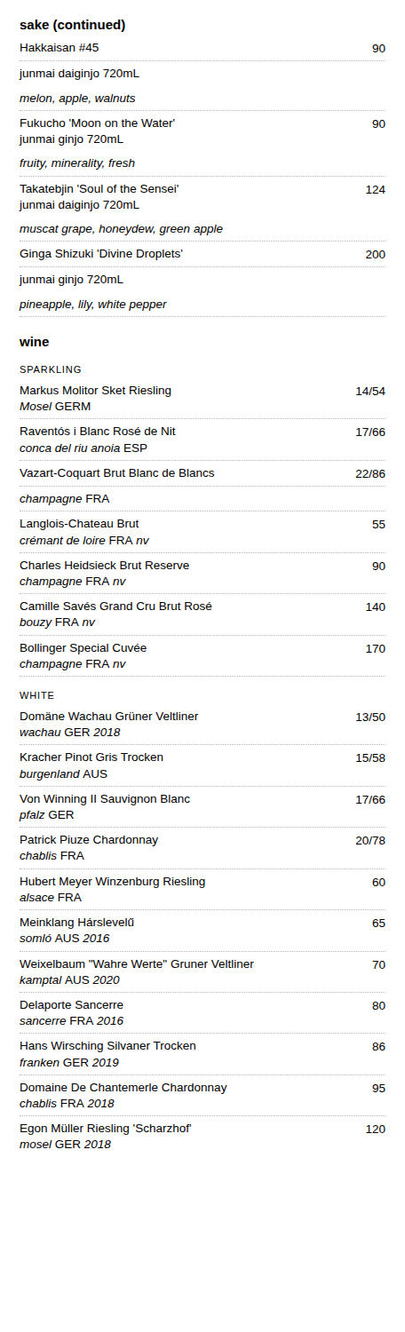sake (continued)
Hakkaisan #45 90
junmai daiginjo 720mL
melon, apple, walnuts
Fukucho 'Moon on the Water' junmai ginjo 720mL 90
fruity, minerality, fresh
Takatebjin 'Soul of the Sensei' junmai daiginjo 720mL 124
muscat grape, honeydew, green apple
Ginga Shizuki 'Divine Droplets' 200
junmai ginjo 720mL
pineapple, lily, white pepper
wine
Sparkling
Markus Molitor Sket Riesling Mosel GERM 14/54
Raventós i Blanc Rosé de Nit conca del riu anoia ESP 17/66
Vazart-Coquart Brut Blanc de Blancs 22/86
champagne FRA
Langlois-Chateau Brut crémant de loire FRA nv 55
Charles Heidsieck Brut Reserve champagne FRA nv 90
Camille Savés Grand Cru Brut Rosé bouzy FRA nv 140
Bollinger Special Cuvée champagne FRA nv 170
White
Domäne Wachau Grüner Veltliner wachau GER 2018 13/50
Kracher Pinot Gris Trocken burgenland AUS 15/58
Von Winning II Sauvignon Blanc pfalz GER 17/66
Patrick Piuze Chardonnay chablis FRA 20/78
Hubert Meyer Winzenburg Riesling alsace FRA 60
Meinklang Hárslevelű somló AUS 2016 65
Weixelbaum "Wahre Werte" Gruner Veltliner kamptal AUS 2020 70
Delaporte Sancerre sancerre FRA 2016 80
Hans Wirsching Silvaner Trocken franken GER 2019 86
Domaine De Chantemerle Chardonnay chablis FRA 2018 95
Egon Müller Riesling 'Scharzhof' mosel GER 2018 120